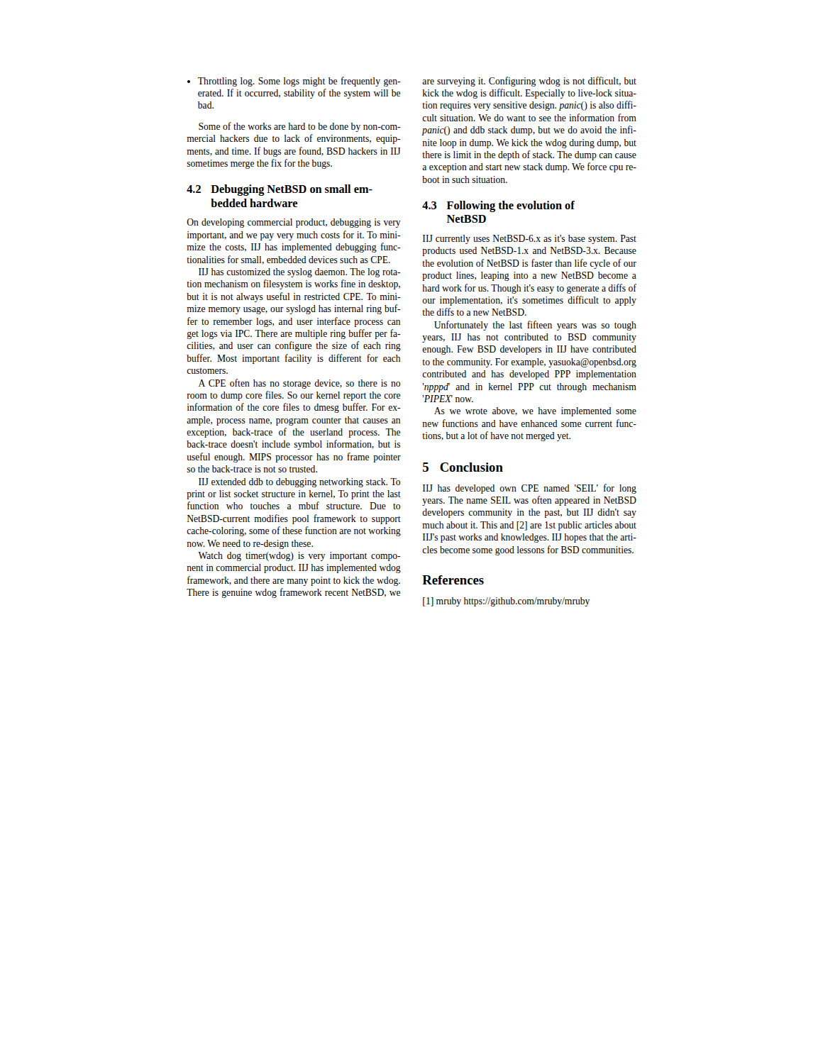Throttling log. Some logs might be frequently generated. If it occurred, stability of the system will be bad.
Some of the works are hard to be done by non-commercial hackers due to lack of environments, equipments, and time. If bugs are found, BSD hackers in IIJ sometimes merge the fix for the bugs.
4.2 Debugging NetBSD on small em-bedded hardware
On developing commercial product, debugging is very important, and we pay very much costs for it. To minimize the costs, IIJ has implemented debugging functionalities for small, embedded devices such as CPE.
IIJ has customized the syslog daemon. The log rotation mechanism on filesystem is works fine in desktop, but it is not always useful in restricted CPE. To minimize memory usage, our syslogd has internal ring buffer to remember logs, and user interface process can get logs via IPC. There are multiple ring buffer per facilities, and user can configure the size of each ring buffer. Most important facility is different for each customers.
A CPE often has no storage device, so there is no room to dump core files. So our kernel report the core information of the core files to dmesg buffer. For example, process name, program counter that causes an exception, back-trace of the userland process. The back-trace doesn't include symbol information, but is useful enough. MIPS processor has no frame pointer so the back-trace is not so trusted.
IIJ extended ddb to debugging networking stack. To print or list socket structure in kernel, To print the last function who touches a mbuf structure. Due to NetBSD-current modifies pool framework to support cache-coloring, some of these function are not working now. We need to re-design these.
Watch dog timer(wdog) is very important component in commercial product. IIJ has implemented wdog framework, and there are many point to kick the wdog. There is genuine wdog framework recent NetBSD, we are surveying it. Configuring wdog is not difficult, but kick the wdog is difficult. Especially to live-lock situation requires very sensitive design. panic() is also difficult situation. We do want to see the information from panic() and ddb stack dump, but we do avoid the infinite loop in dump. We kick the wdog during dump, but there is limit in the depth of stack. The dump can cause a exception and start new stack dump. We force cpu reboot in such situation.
4.3 Following the evolution ofNetBSD
IIJ currently uses NetBSD-6.x as it's base system. Past products used NetBSD-1.x and NetBSD-3.x. Because the evolution of NetBSD is faster than life cycle of our product lines, leaping into a new NetBSD become a hard work for us. Though it's easy to generate a diffs of our implementation, it's sometimes difficult to apply the diffs to a new NetBSD.
Unfortunately the last fifteen years was so tough years, IIJ has not contributed to BSD community enough. Few BSD developers in IIJ have contributed to the community. For example, yasuoka@openbsd.org contributed and has developed PPP implementation 'npppd' and in kernel PPP cut through mechanism 'PIPEX' now.
As we wrote above, we have implemented some new functions and have enhanced some current functions, but a lot of have not merged yet.
5 Conclusion
IIJ has developed own CPE named 'SEIL' for long years. The name SEIL was often appeared in NetBSD developers community in the past, but IIJ didn't say much about it. This and [2] are 1st public articles about IIJ's past works and knowledges. IIJ hopes that the articles become some good lessons for BSD communities.
References
[1] mruby https://github.com/mruby/mruby